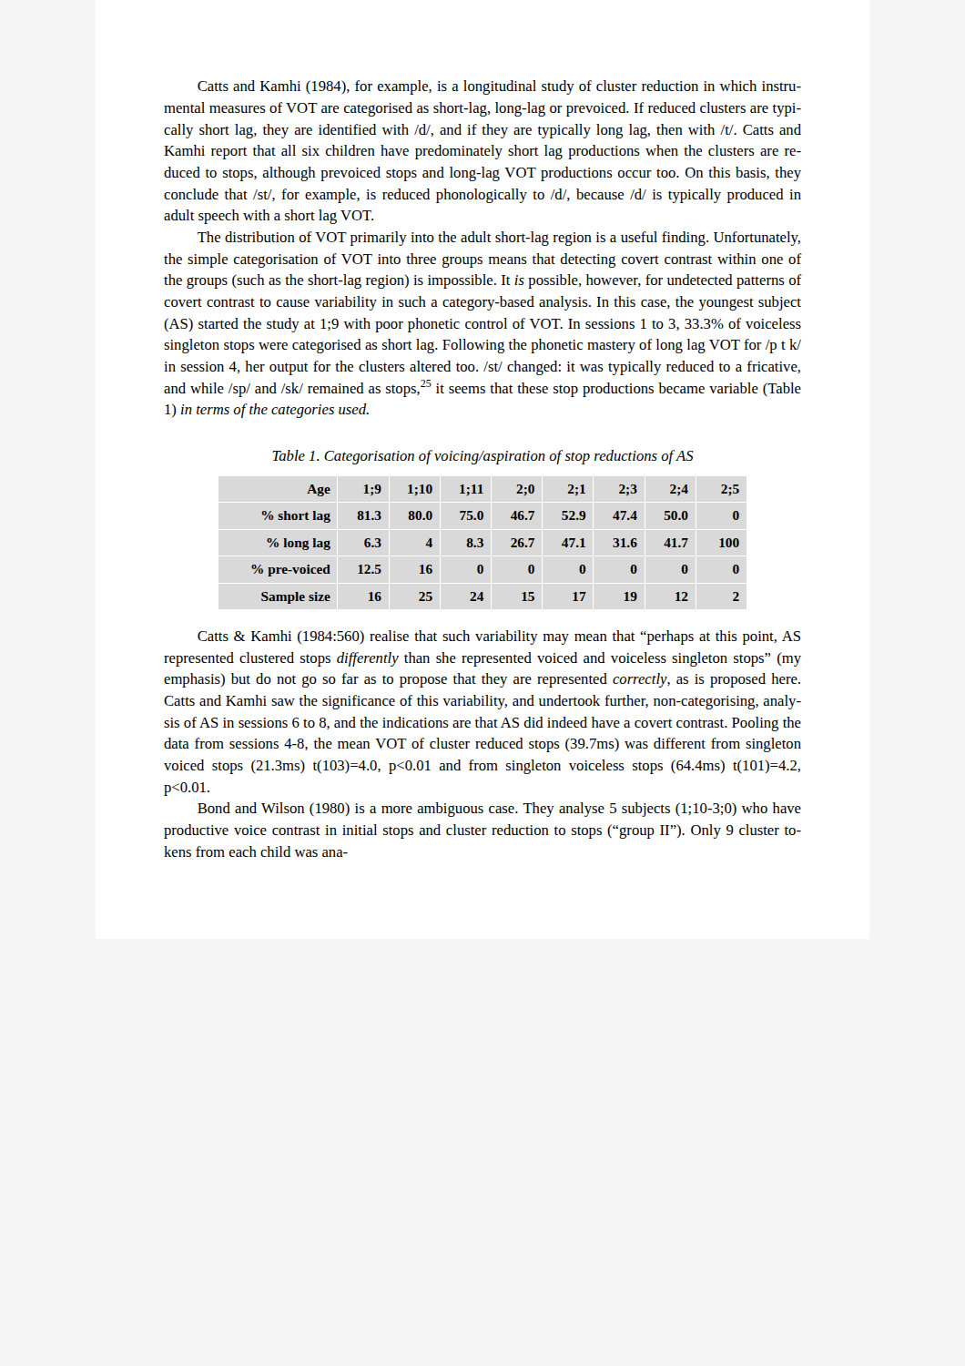Catts and Kamhi (1984), for example, is a longitudinal study of cluster reduction in which instrumental measures of VOT are categorised as short-lag, long-lag or prevoiced. If reduced clusters are typically short lag, they are identified with /d/, and if they are typically long lag, then with /t/. Catts and Kamhi report that all six children have predominately short lag productions when the clusters are reduced to stops, although prevoiced stops and long-lag VOT productions occur too. On this basis, they conclude that /st/, for example, is reduced phonologically to /d/, because /d/ is typically produced in adult speech with a short lag VOT.
The distribution of VOT primarily into the adult short-lag region is a useful finding. Unfortunately, the simple categorisation of VOT into three groups means that detecting covert contrast within one of the groups (such as the short-lag region) is impossible. It is possible, however, for undetected patterns of covert contrast to cause variability in such a category-based analysis. In this case, the youngest subject (AS) started the study at 1;9 with poor phonetic control of VOT. In sessions 1 to 3, 33.3% of voiceless singleton stops were categorised as short lag. Following the phonetic mastery of long lag VOT for /p t k/ in session 4, her output for the clusters altered too. /st/ changed: it was typically reduced to a fricative, and while /sp/ and /sk/ remained as stops,25 it seems that these stop productions became variable (Table 1) in terms of the categories used.
Table 1. Categorisation of voicing/aspiration of stop reductions of AS
| Age | 1;9 | 1;10 | 1;11 | 2;0 | 2;1 | 2;3 | 2;4 | 2;5 |
| % short lag | 81.3 | 80.0 | 75.0 | 46.7 | 52.9 | 47.4 | 50.0 | 0 |
| % long lag | 6.3 | 4 | 8.3 | 26.7 | 47.1 | 31.6 | 41.7 | 100 |
| % pre-voiced | 12.5 | 16 | 0 | 0 | 0 | 0 | 0 | 0 |
| Sample size | 16 | 25 | 24 | 15 | 17 | 19 | 12 | 2 |
Catts & Kamhi (1984:560) realise that such variability may mean that “perhaps at this point, AS represented clustered stops differently than she represented voiced and voiceless singleton stops” (my emphasis) but do not go so far as to propose that they are represented correctly, as is proposed here. Catts and Kamhi saw the significance of this variability, and undertook further, non-categorising, analysis of AS in sessions 6 to 8, and the indications are that AS did indeed have a covert contrast. Pooling the data from sessions 4-8, the mean VOT of cluster reduced stops (39.7ms) was different from singleton voiced stops (21.3ms) t(103)=4.0, p<0.01 and from singleton voiceless stops (64.4ms) t(101)=4.2, p<0.01.
Bond and Wilson (1980) is a more ambiguous case. They analyse 5 subjects (1;10-3;0) who have productive voice contrast in initial stops and cluster reduction to stops (“group II”). Only 9 cluster tokens from each child was ana-